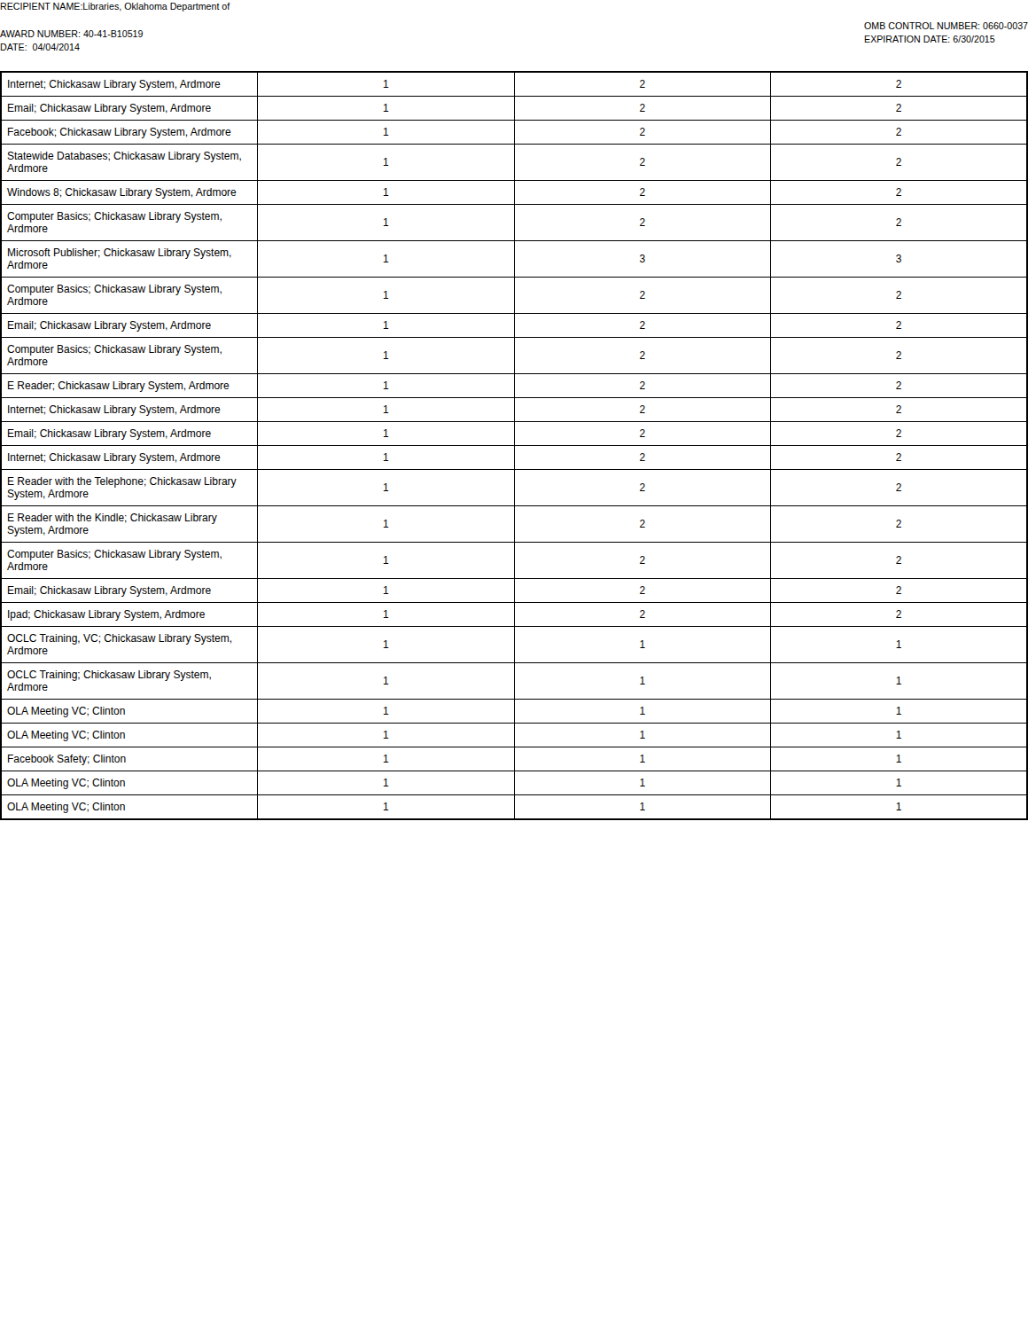RECIPIENT NAME:Libraries, Oklahoma Department of
AWARD NUMBER: 40-41-B10519
DATE: 04/04/2014
OMB CONTROL NUMBER: 0660-0037
EXPIRATION DATE: 6/30/2015
| Internet; Chickasaw Library System, Ardmore | 1 | 2 | 2 |
| Email; Chickasaw Library System, Ardmore | 1 | 2 | 2 |
| Facebook; Chickasaw Library System, Ardmore | 1 | 2 | 2 |
| Statewide Databases; Chickasaw Library System, Ardmore | 1 | 2 | 2 |
| Windows 8; Chickasaw Library System, Ardmore | 1 | 2 | 2 |
| Computer Basics; Chickasaw Library System, Ardmore | 1 | 2 | 2 |
| Microsoft Publisher; Chickasaw Library System, Ardmore | 1 | 3 | 3 |
| Computer Basics; Chickasaw Library System, Ardmore | 1 | 2 | 2 |
| Email; Chickasaw Library System, Ardmore | 1 | 2 | 2 |
| Computer Basics; Chickasaw Library System, Ardmore | 1 | 2 | 2 |
| E Reader; Chickasaw Library System, Ardmore | 1 | 2 | 2 |
| Internet; Chickasaw Library System, Ardmore | 1 | 2 | 2 |
| Email; Chickasaw Library System, Ardmore | 1 | 2 | 2 |
| Internet; Chickasaw Library System, Ardmore | 1 | 2 | 2 |
| E Reader with the Telephone; Chickasaw Library System, Ardmore | 1 | 2 | 2 |
| E Reader with the Kindle; Chickasaw Library System, Ardmore | 1 | 2 | 2 |
| Computer Basics; Chickasaw Library System, Ardmore | 1 | 2 | 2 |
| Email; Chickasaw Library System, Ardmore | 1 | 2 | 2 |
| Ipad; Chickasaw Library System, Ardmore | 1 | 2 | 2 |
| OCLC Training, VC; Chickasaw Library System, Ardmore | 1 | 1 | 1 |
| OCLC Training; Chickasaw Library System, Ardmore | 1 | 1 | 1 |
| OLA Meeting VC; Clinton | 1 | 1 | 1 |
| OLA Meeting VC; Clinton | 1 | 1 | 1 |
| Facebook Safety; Clinton | 1 | 1 | 1 |
| OLA Meeting VC; Clinton | 1 | 1 | 1 |
| OLA Meeting VC; Clinton | 1 | 1 | 1 |